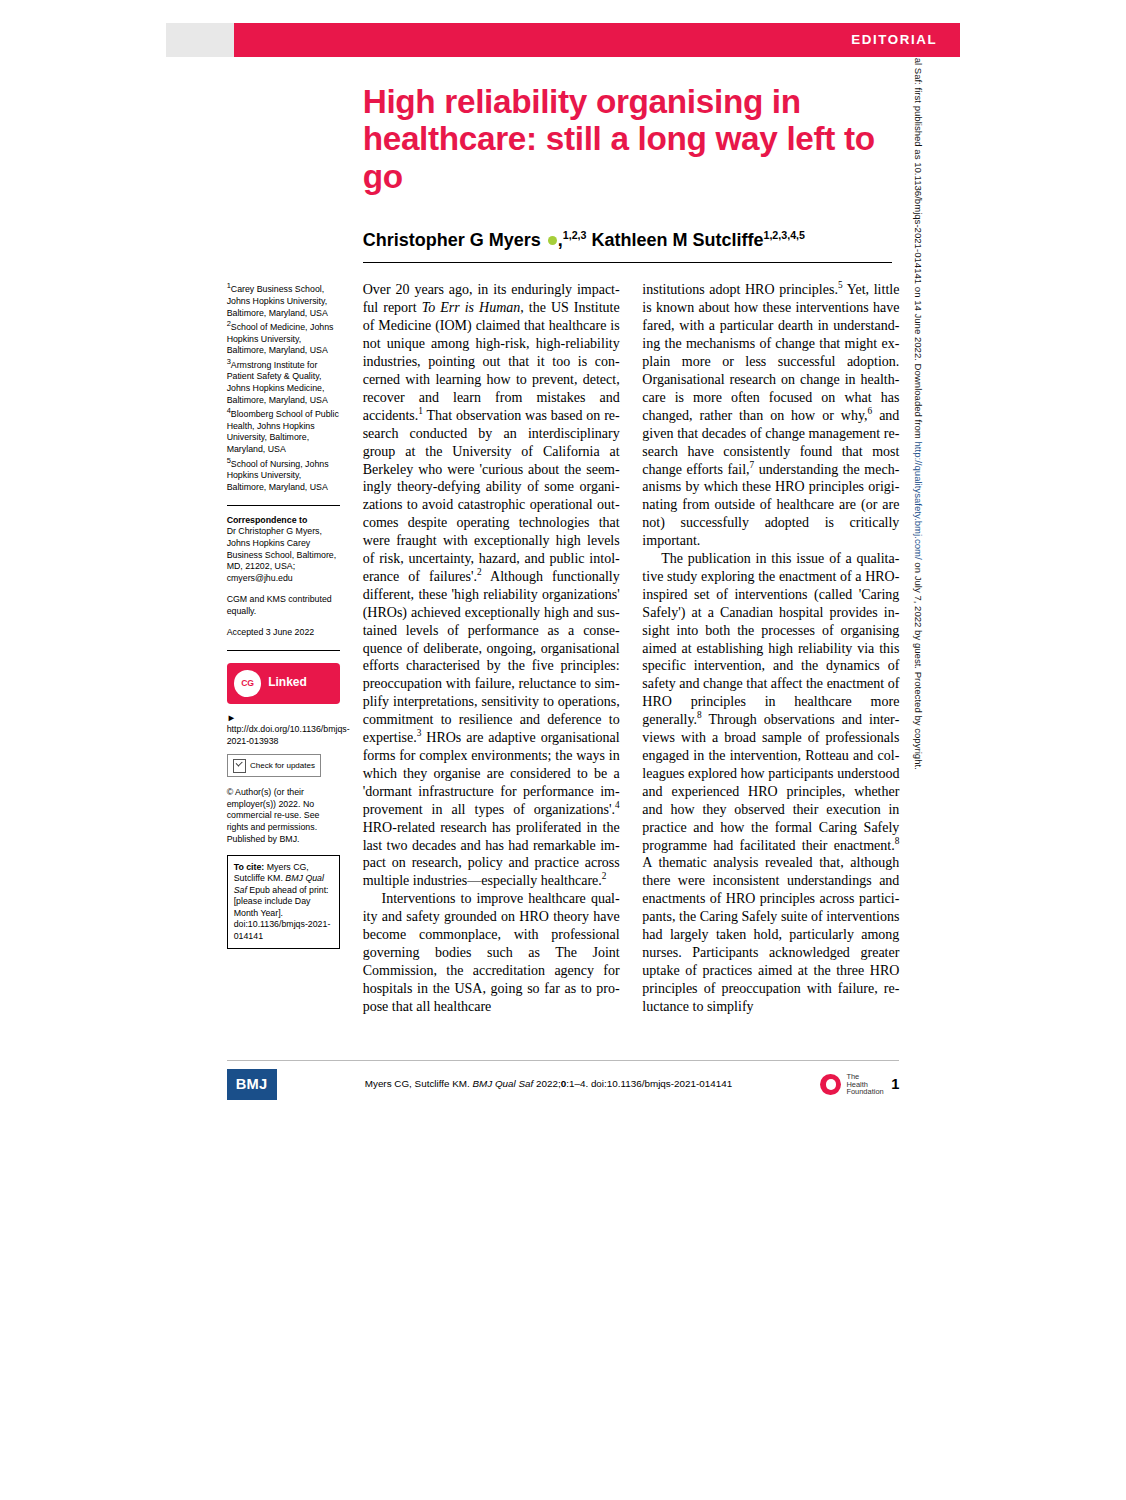BMJ Qual Saf: first published as 10.1136/bmjqs-2021-014141 on 14 June 2022. Downloaded from http://qualitysafety.bmj.com/ on July 7, 2022 by guest. Protected by copyright.
EDITORIAL
High reliability organising in healthcare: still a long way left to go
Christopher G Myers ,1,2,3 Kathleen M Sutcliffe1,2,3,4,5
1Carey Business School, Johns Hopkins University, Baltimore, Maryland, USA
2School of Medicine, Johns Hopkins University, Baltimore, Maryland, USA
3Armstrong Institute for Patient Safety & Quality, Johns Hopkins Medicine, Baltimore, Maryland, USA
4Bloomberg School of Public Health, Johns Hopkins University, Baltimore, Maryland, USA
5School of Nursing, Johns Hopkins University, Baltimore, Maryland, USA
Correspondence to
Dr Christopher G Myers, Johns Hopkins Carey Business School, Baltimore, MD, 21202, USA; cmyers@jhu.edu
CGM and KMS contributed equally.
Accepted 3 June 2022
CG Linked
► http://dx.doi.org/10.1136/bmjqs-2021-013938
Check for updates
© Author(s) (or their employer(s)) 2022. No commercial re-use. See rights and permissions. Published by BMJ.
To cite: Myers CG, Sutcliffe KM. BMJ Qual Saf Epub ahead of print: [please include Day Month Year]. doi:10.1136/bmjqs-2021-014141
Over 20 years ago, in its enduringly impactful report To Err is Human, the US Institute of Medicine (IOM) claimed that healthcare is not unique among high-risk, high-reliability industries, pointing out that it too is concerned with learning how to prevent, detect, recover and learn from mistakes and accidents.1 That observation was based on research conducted by an interdisciplinary group at the University of California at Berkeley who were 'curious about the seemingly theory-defying ability of some organizations to avoid catastrophic operational outcomes despite operating technologies that were fraught with exceptionally high levels of risk, uncertainty, hazard, and public intolerance of failures'.2 Although functionally different, these 'high reliability organizations' (HROs) achieved exceptionally high and sustained levels of performance as a consequence of deliberate, ongoing, organisational efforts characterised by the five principles: preoccupation with failure, reluctance to simplify interpretations, sensitivity to operations, commitment to resilience and deference to expertise.3 HROs are adaptive organisational forms for complex environments; the ways in which they organise are considered to be a 'dormant infrastructure for performance improvement in all types of organizations'.4 HRO-related research has proliferated in the last two decades and has had remarkable impact on research, policy and practice across multiple industries—especially healthcare.2
Interventions to improve healthcare quality and safety grounded on HRO theory have become commonplace, with professional governing bodies such as The Joint Commission, the accreditation agency for hospitals in the USA, going so far as to propose that all healthcare
institutions adopt HRO principles.5 Yet, little is known about how these interventions have fared, with a particular dearth in understanding the mechanisms of change that might explain more or less successful adoption. Organisational research on change in healthcare is more often focused on what has changed, rather than on how or why,6 and given that decades of change management research have consistently found that most change efforts fail,7 understanding the mechanisms by which these HRO principles originating from outside of healthcare are (or are not) successfully adopted is critically important.
The publication in this issue of a qualitative study exploring the enactment of a HRO-inspired set of interventions (called 'Caring Safely') at a Canadian hospital provides insight into both the processes of organising aimed at establishing high reliability via this specific intervention, and the dynamics of safety and change that affect the enactment of HRO principles in healthcare more generally.8 Through observations and interviews with a broad sample of professionals engaged in the intervention, Rotteau and colleagues explored how participants understood and experienced HRO principles, whether and how they observed their execution in practice and how the formal Caring Safely programme had facilitated their enactment.8 A thematic analysis revealed that, although there were inconsistent understandings and enactments of HRO principles across participants, the Caring Safely suite of interventions had largely taken hold, particularly among nurses. Participants acknowledged greater uptake of practices aimed at the three HRO principles of preoccupation with failure, reluctance to simplify
BMJ
Myers CG, Sutcliffe KM. BMJ Qual Saf 2022;0:1–4. doi:10.1136/bmjqs-2021-014141
The
Health
Foundation
1